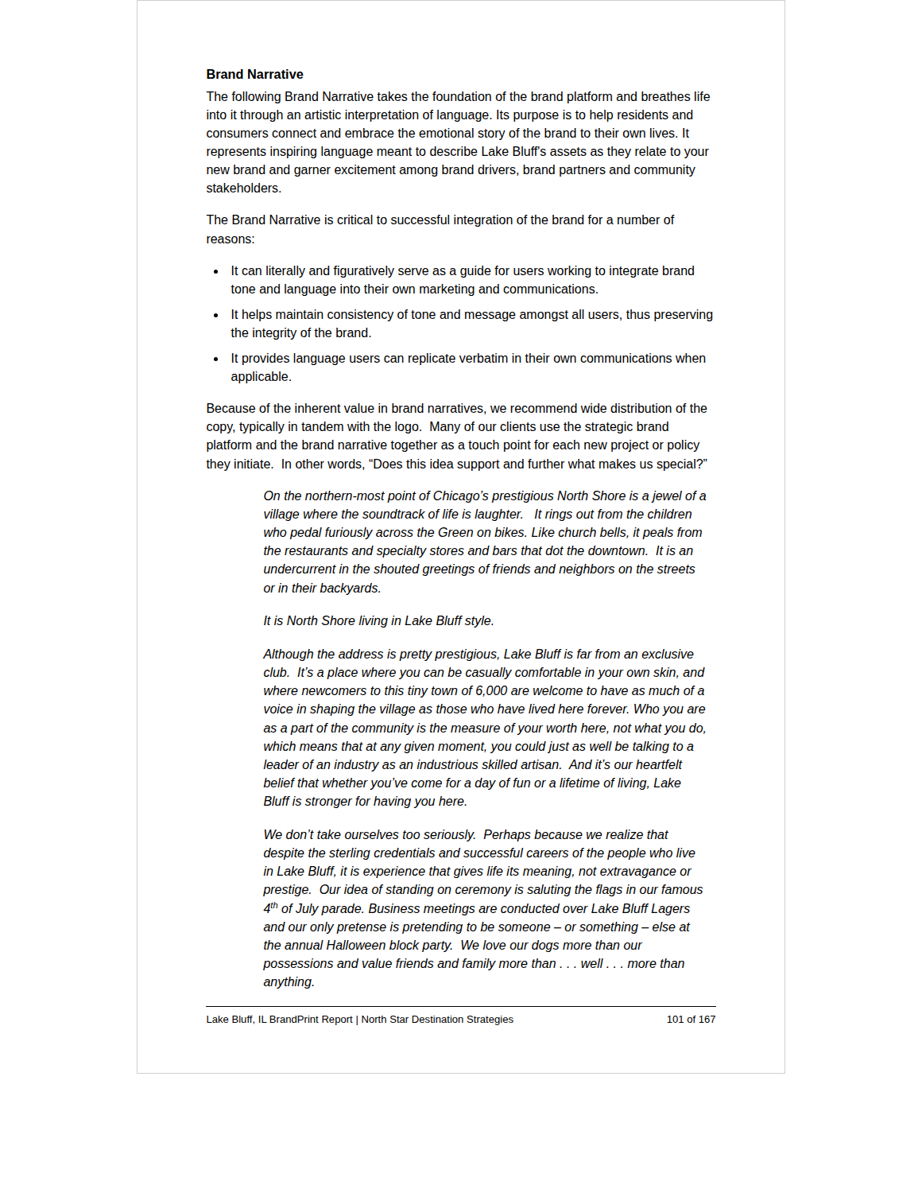Brand Narrative
The following Brand Narrative takes the foundation of the brand platform and breathes life into it through an artistic interpretation of language. Its purpose is to help residents and consumers connect and embrace the emotional story of the brand to their own lives. It represents inspiring language meant to describe Lake Bluff's assets as they relate to your new brand and garner excitement among brand drivers, brand partners and community stakeholders.
The Brand Narrative is critical to successful integration of the brand for a number of reasons:
It can literally and figuratively serve as a guide for users working to integrate brand tone and language into their own marketing and communications.
It helps maintain consistency of tone and message amongst all users, thus preserving the integrity of the brand.
It provides language users can replicate verbatim in their own communications when applicable.
Because of the inherent value in brand narratives, we recommend wide distribution of the copy, typically in tandem with the logo. Many of our clients use the strategic brand platform and the brand narrative together as a touch point for each new project or policy they initiate. In other words, “Does this idea support and further what makes us special?”
On the northern-most point of Chicago’s prestigious North Shore is a jewel of a village where the soundtrack of life is laughter. It rings out from the children who pedal furiously across the Green on bikes. Like church bells, it peals from the restaurants and specialty stores and bars that dot the downtown. It is an undercurrent in the shouted greetings of friends and neighbors on the streets or in their backyards.
It is North Shore living in Lake Bluff style.
Although the address is pretty prestigious, Lake Bluff is far from an exclusive club. It’s a place where you can be casually comfortable in your own skin, and where newcomers to this tiny town of 6,000 are welcome to have as much of a voice in shaping the village as those who have lived here forever. Who you are as a part of the community is the measure of your worth here, not what you do, which means that at any given moment, you could just as well be talking to a leader of an industry as an industrious skilled artisan. And it’s our heartfelt belief that whether you’ve come for a day of fun or a lifetime of living, Lake Bluff is stronger for having you here.
We don’t take ourselves too seriously. Perhaps because we realize that despite the sterling credentials and successful careers of the people who live in Lake Bluff, it is experience that gives life its meaning, not extravagance or prestige. Our idea of standing on ceremony is saluting the flags in our famous 4th of July parade. Business meetings are conducted over Lake Bluff Lagers and our only pretense is pretending to be someone – or something – else at the annual Halloween block party. We love our dogs more than our possessions and value friends and family more than . . . well . . . more than anything.
Lake Bluff, IL BrandPrint Report | North Star Destination Strategies 101 of 167